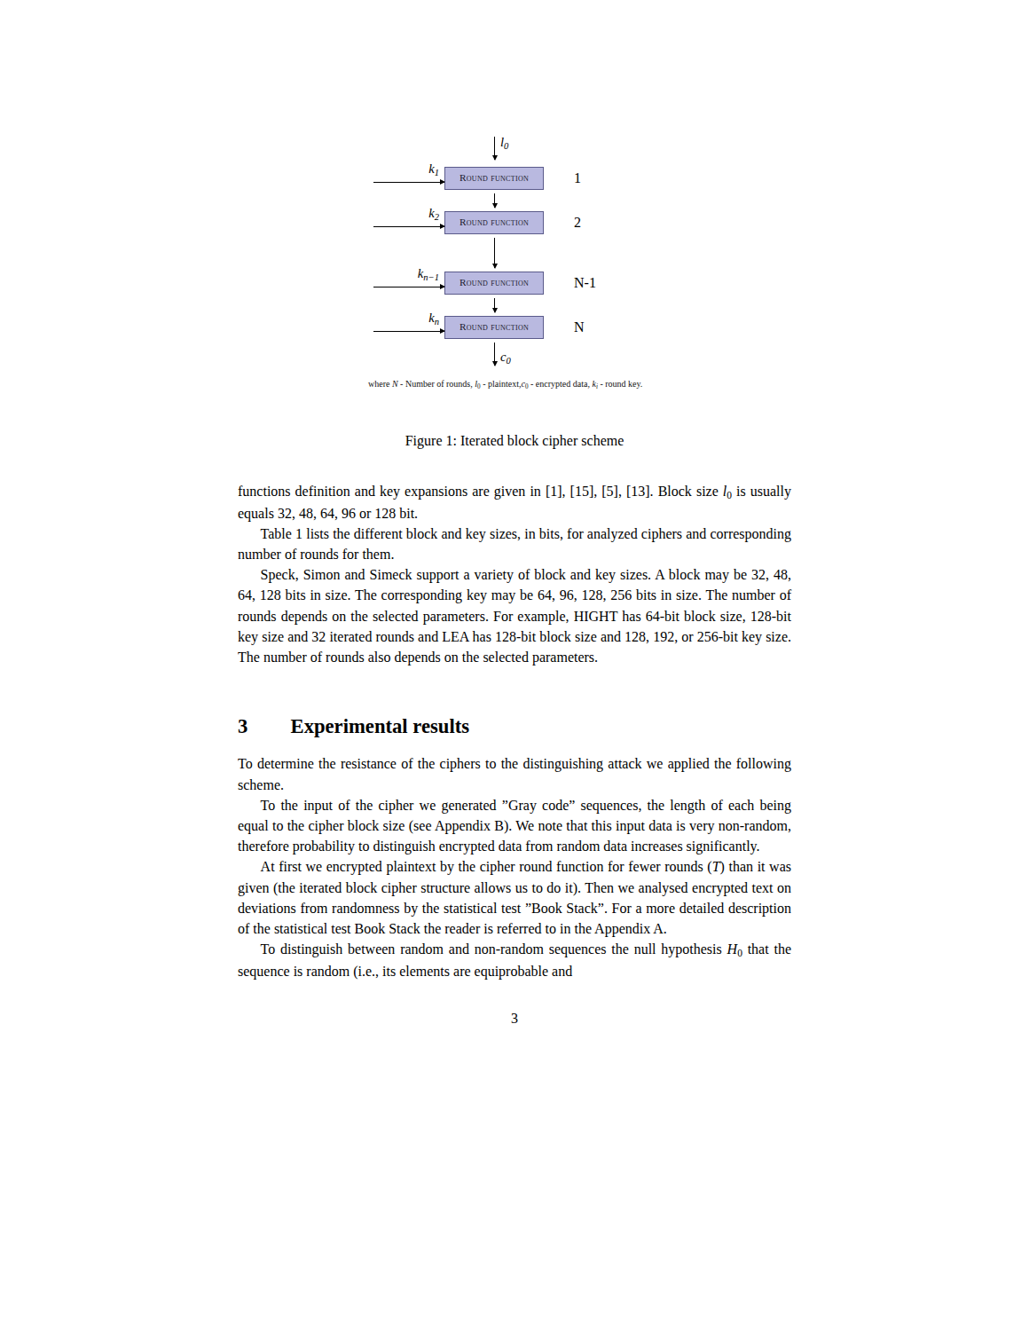l0
k1
Round function
1
k2
Round function
2
kn−1
Round function
N-1
kn
Round function
N
c0
where N - Number of rounds, l0 - plaintext,c0 - encrypted data, ki - round key.
Figure 1: Iterated block cipher scheme
functions definition and key expansions are given in [1], [15], [5], [13]. Block size l0 is usually equals 32, 48, 64, 96 or 128 bit.
Table 1 lists the different block and key sizes, in bits, for analyzed ciphers and corresponding number of rounds for them.
Speck, Simon and Simeck support a variety of block and key sizes. A block may be 32, 48, 64, 128 bits in size. The corresponding key may be 64, 96, 128, 256 bits in size. The number of rounds depends on the selected parameters. For example, HIGHT has 64-bit block size, 128-bit key size and 32 iterated rounds and LEA has 128-bit block size and 128, 192, or 256-bit key size. The number of rounds also depends on the selected parameters.
3 Experimental results
To determine the resistance of the ciphers to the distinguishing attack we applied the following scheme.
To the input of the cipher we generated ”Gray code” sequences, the length of each being equal to the cipher block size (see Appendix B). We note that this input data is very non-random, therefore probability to distinguish encrypted data from random data increases significantly.
At first we encrypted plaintext by the cipher round function for fewer rounds (T) than it was given (the iterated block cipher structure allows us to do it). Then we analysed encrypted text on deviations from randomness by the statistical test ”Book Stack”. For a more detailed description of the statistical test Book Stack the reader is referred to in the Appendix A.
To distinguish between random and non-random sequences the null hypothesis H0 that the sequence is random (i.e., its elements are equiprobable and
3